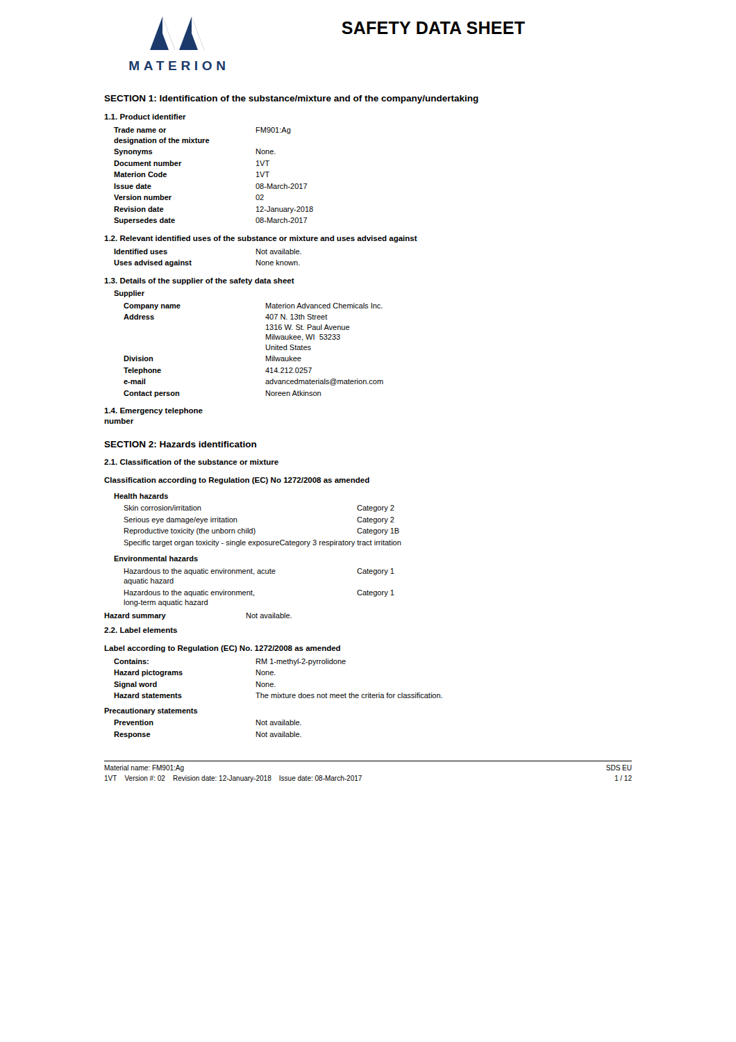MATERION
SAFETY DATA SHEET
SECTION 1: Identification of the substance/mixture and of the company/undertaking
1.1. Product identifier
| Trade name or designation of the mixture | FM901:Ag |
| Synonyms | None. |
| Document number | 1VT |
| Materion Code | 1VT |
| Issue date | 08-March-2017 |
| Version number | 02 |
| Revision date | 12-January-2018 |
| Supersedes date | 08-March-2017 |
1.2. Relevant identified uses of the substance or mixture and uses advised against
| Identified uses | Not available. |
| Uses advised against | None known. |
1.3. Details of the supplier of the safety data sheet
Supplier
| Company name | Materion Advanced Chemicals Inc. |
| Address | 407 N. 13th Street 1316 W. St. Paul Avenue Milwaukee, WI 53233 United States |
| Division | Milwaukee |
| Telephone | 414.212.0257 |
| e-mail | advancedmaterials@materion.com |
| Contact person | Noreen Atkinson |
1.4. Emergency telephone
number
SECTION 2: Hazards identification
2.1. Classification of the substance or mixture
Classification according to Regulation (EC) No 1272/2008 as amended
Health hazards
| Skin corrosion/irritation | Category 2 |
| Serious eye damage/eye irritation | Category 2 |
| Reproductive toxicity (the unborn child) | Category 1B |
| Specific target organ toxicity - single exposureCategory 3 respiratory tract irritation |
Environmental hazards
| Hazardous to the aquatic environment, acute aquatic hazard | Category 1 |
| Hazardous to the aquatic environment, long-term aquatic hazard | Category 1 |
| Hazard summary | Not available. |
2.2. Label elements
Label according to Regulation (EC) No. 1272/2008 as amended
| Contains: | RM 1-methyl-2-pyrrolidone |
| Hazard pictograms | None. |
| Signal word | None. |
| Hazard statements | The mixture does not meet the criteria for classification. |
Precautionary statements
| Prevention | Not available. |
| Response | Not available. |
Material name: FM901:Ag
SDS EU
1VT Version #: 02 Revision date: 12-January-2018 Issue date: 08-March-2017
1 / 12